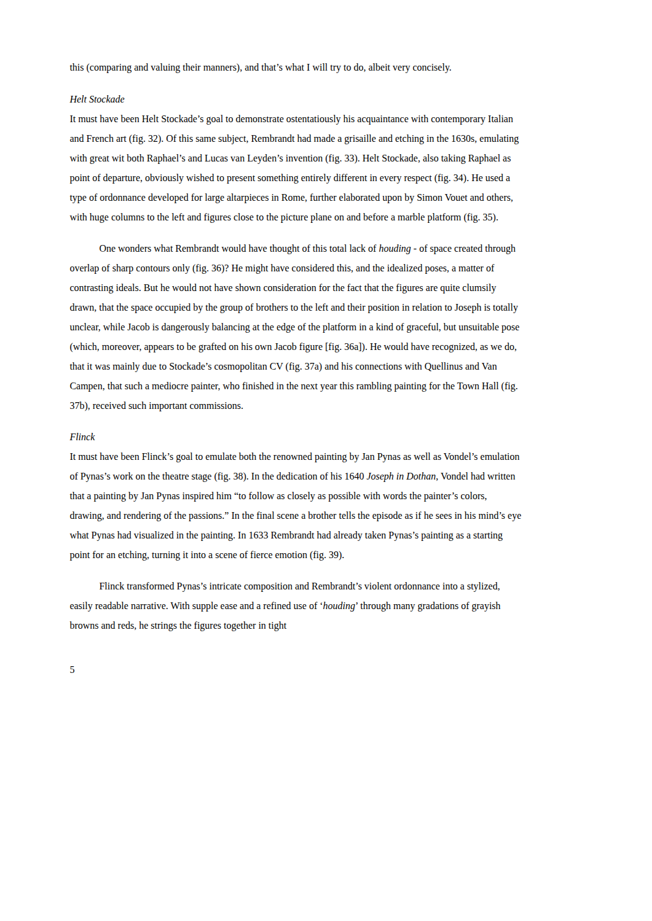this (comparing and valuing their manners), and that’s what I will try to do, albeit very concisely.
Helt Stockade
It must have been Helt Stockade’s goal to demonstrate ostentatiously his acquaintance with contemporary Italian and French art (fig. 32). Of this same subject, Rembrandt had made a grisaille and etching in the 1630s, emulating with great wit both Raphael’s and Lucas van Leyden’s invention (fig. 33). Helt Stockade, also taking Raphael as point of departure, obviously wished to present something entirely different in every respect (fig. 34). He used a type of ordonnance developed for large altarpieces in Rome, further elaborated upon by Simon Vouet and others, with huge columns to the left and figures close to the picture plane on and before a marble platform (fig. 35).
One wonders what Rembrandt would have thought of this total lack of houding - of space created through overlap of sharp contours only (fig. 36)? He might have considered this, and the idealized poses, a matter of contrasting ideals. But he would not have shown consideration for the fact that the figures are quite clumsily drawn, that the space occupied by the group of brothers to the left and their position in relation to Joseph is totally unclear, while Jacob is dangerously balancing at the edge of the platform in a kind of graceful, but unsuitable pose (which, moreover, appears to be grafted on his own Jacob figure [fig. 36a]). He would have recognized, as we do, that it was mainly due to Stockade’s cosmopolitan CV (fig. 37a) and his connections with Quellinus and Van Campen, that such a mediocre painter, who finished in the next year this rambling painting for the Town Hall (fig. 37b), received such important commissions.
Flinck
It must have been Flinck’s goal to emulate both the renowned painting by Jan Pynas as well as Vondel’s emulation of Pynas’s work on the theatre stage (fig. 38). In the dedication of his 1640 Joseph in Dothan, Vondel had written that a painting by Jan Pynas inspired him “to follow as closely as possible with words the painter’s colors, drawing, and rendering of the passions.” In the final scene a brother tells the episode as if he sees in his mind’s eye what Pynas had visualized in the painting. In 1633 Rembrandt had already taken Pynas’s painting as a starting point for an etching, turning it into a scene of fierce emotion (fig. 39).
Flinck transformed Pynas’s intricate composition and Rembrandt’s violent ordonnance into a stylized, easily readable narrative. With supple ease and a refined use of ‘houding’ through many gradations of grayish browns and reds, he strings the figures together in tight
5